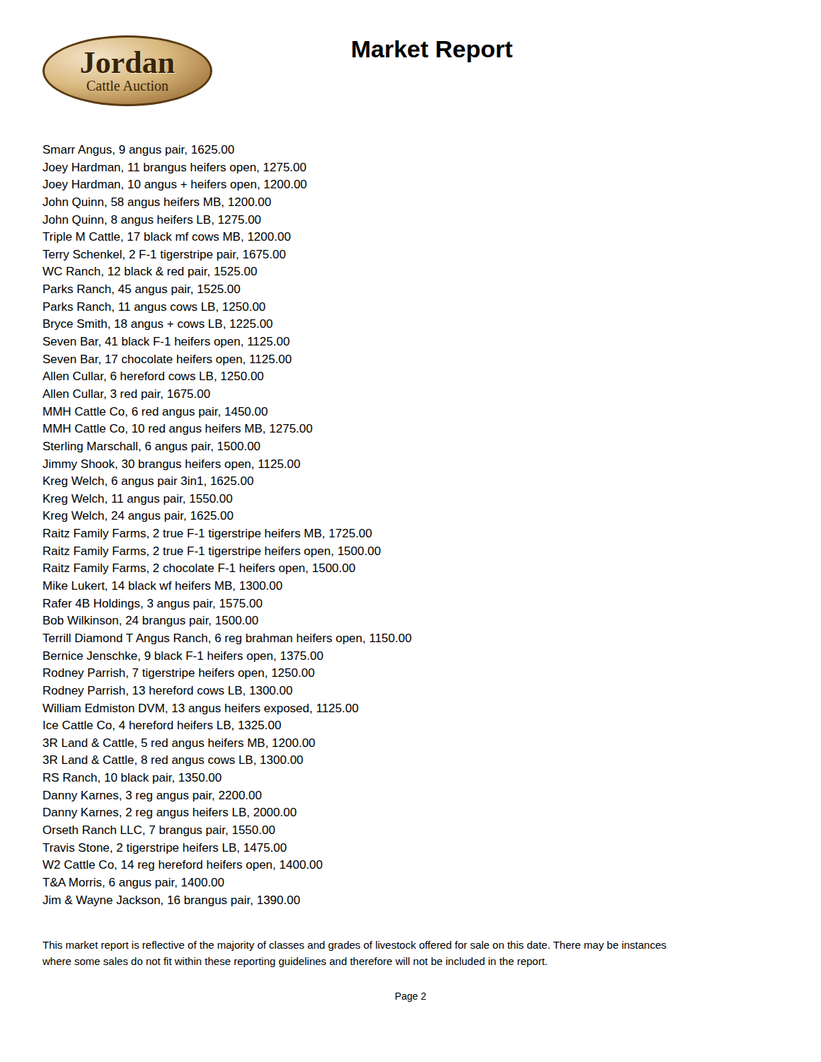Jordan Cattle Auction
Market Report
Smarr Angus, 9 angus pair, 1625.00
Joey Hardman, 11 brangus heifers open, 1275.00
Joey Hardman, 10 angus + heifers open, 1200.00
John Quinn, 58 angus heifers MB, 1200.00
John Quinn, 8 angus heifers LB, 1275.00
Triple M Cattle, 17 black mf cows MB, 1200.00
Terry Schenkel, 2 F-1 tigerstripe pair, 1675.00
WC Ranch, 12 black & red pair, 1525.00
Parks Ranch, 45 angus pair, 1525.00
Parks Ranch, 11 angus cows LB, 1250.00
Bryce Smith, 18 angus + cows LB, 1225.00
Seven Bar, 41 black F-1 heifers open, 1125.00
Seven Bar, 17 chocolate heifers open, 1125.00
Allen Cullar, 6 hereford cows LB, 1250.00
Allen Cullar, 3 red pair, 1675.00
MMH Cattle Co, 6 red angus pair, 1450.00
MMH Cattle Co, 10 red angus heifers MB, 1275.00
Sterling Marschall, 6 angus pair, 1500.00
Jimmy Shook, 30 brangus heifers open, 1125.00
Kreg Welch, 6 angus pair 3in1, 1625.00
Kreg Welch, 11 angus pair, 1550.00
Kreg Welch, 24 angus pair, 1625.00
Raitz Family Farms, 2 true F-1 tigerstripe heifers MB, 1725.00
Raitz Family Farms, 2 true F-1 tigerstripe heifers open, 1500.00
Raitz Family Farms, 2 chocolate F-1 heifers open, 1500.00
Mike Lukert, 14 black wf heifers MB, 1300.00
Rafer 4B Holdings, 3 angus pair, 1575.00
Bob Wilkinson, 24 brangus pair, 1500.00
Terrill Diamond T Angus Ranch, 6 reg brahman heifers open, 1150.00
Bernice Jenschke, 9 black F-1 heifers open, 1375.00
Rodney Parrish, 7 tigerstripe heifers open, 1250.00
Rodney Parrish, 13 hereford cows LB, 1300.00
William Edmiston DVM, 13 angus heifers exposed, 1125.00
Ice Cattle Co, 4 hereford heifers LB, 1325.00
3R Land & Cattle, 5 red angus heifers MB, 1200.00
3R Land & Cattle, 8 red angus cows LB, 1300.00
RS Ranch, 10 black pair, 1350.00
Danny Karnes, 3 reg angus pair, 2200.00
Danny Karnes, 2 reg angus heifers LB, 2000.00
Orseth Ranch LLC, 7 brangus pair, 1550.00
Travis Stone, 2 tigerstripe heifers LB, 1475.00
W2 Cattle Co, 14 reg hereford heifers open, 1400.00
T&A Morris, 6 angus pair, 1400.00
Jim & Wayne Jackson, 16 brangus pair, 1390.00
This market report is reflective of the majority of classes and grades of livestock offered for sale on this date. There may be instances where some sales do not fit within these reporting guidelines and therefore will not be included in the report.
Page 2